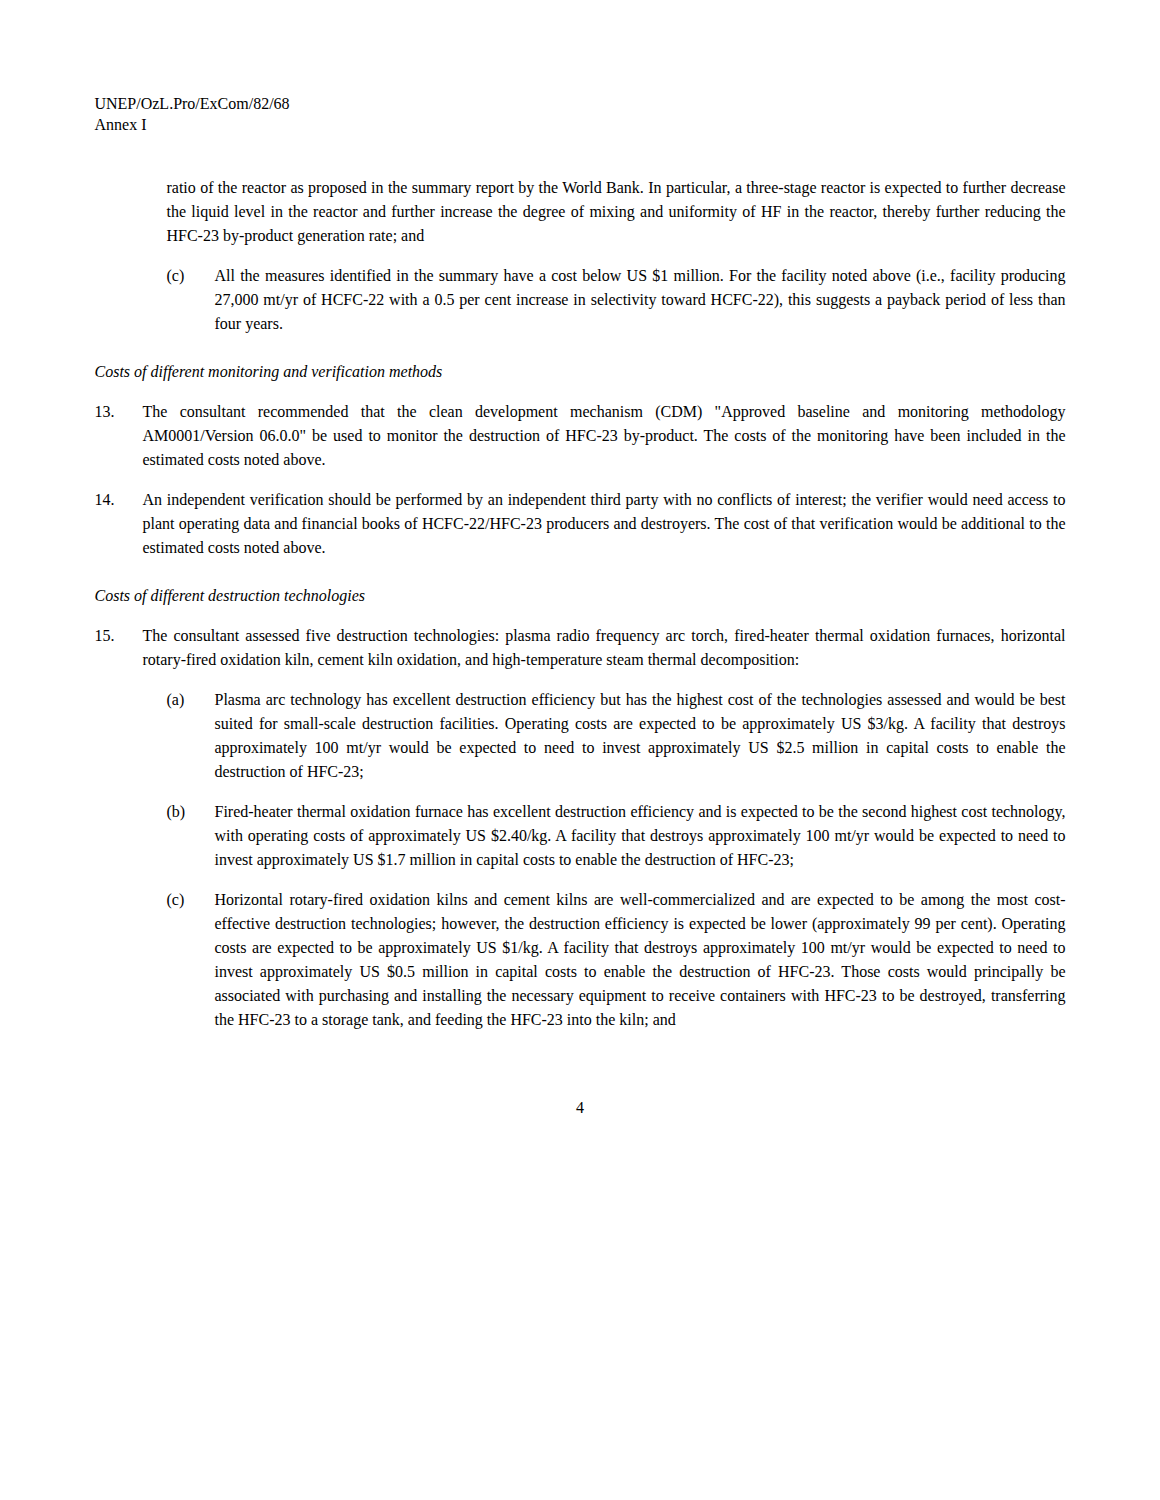UNEP/OzL.Pro/ExCom/82/68
Annex I
ratio of the reactor as proposed in the summary report by the World Bank. In particular, a three-stage reactor is expected to further decrease the liquid level in the reactor and further increase the degree of mixing and uniformity of HF in the reactor, thereby further reducing the HFC-23 by-product generation rate; and
(c)
All the measures identified in the summary have a cost below US $1 million. For the facility noted above (i.e., facility producing 27,000 mt/yr of HCFC-22 with a 0.5 per cent increase in selectivity toward HCFC-22), this suggests a payback period of less than four years.
Costs of different monitoring and verification methods
13.
The consultant recommended that the clean development mechanism (CDM) "Approved baseline and monitoring methodology AM0001/Version 06.0.0" be used to monitor the destruction of HFC-23 by-product. The costs of the monitoring have been included in the estimated costs noted above.
14.
An independent verification should be performed by an independent third party with no conflicts of interest; the verifier would need access to plant operating data and financial books of HCFC-22/HFC-23 producers and destroyers. The cost of that verification would be additional to the estimated costs noted above.
Costs of different destruction technologies
15.
The consultant assessed five destruction technologies: plasma radio frequency arc torch, fired-heater thermal oxidation furnaces, horizontal rotary-fired oxidation kiln, cement kiln oxidation, and high-temperature steam thermal decomposition:
(a)
Plasma arc technology has excellent destruction efficiency but has the highest cost of the technologies assessed and would be best suited for small-scale destruction facilities. Operating costs are expected to be approximately US $3/kg. A facility that destroys approximately 100 mt/yr would be expected to need to invest approximately US $2.5 million in capital costs to enable the destruction of HFC-23;
(b)
Fired-heater thermal oxidation furnace has excellent destruction efficiency and is expected to be the second highest cost technology, with operating costs of approximately US $2.40/kg. A facility that destroys approximately 100 mt/yr would be expected to need to invest approximately US $1.7 million in capital costs to enable the destruction of HFC-23;
(c)
Horizontal rotary-fired oxidation kilns and cement kilns are well-commercialized and are expected to be among the most cost-effective destruction technologies; however, the destruction efficiency is expected be lower (approximately 99 per cent). Operating costs are expected to be approximately US $1/kg. A facility that destroys approximately 100 mt/yr would be expected to need to invest approximately US $0.5 million in capital costs to enable the destruction of HFC-23. Those costs would principally be associated with purchasing and installing the necessary equipment to receive containers with HFC-23 to be destroyed, transferring the HFC-23 to a storage tank, and feeding the HFC-23 into the kiln; and
4